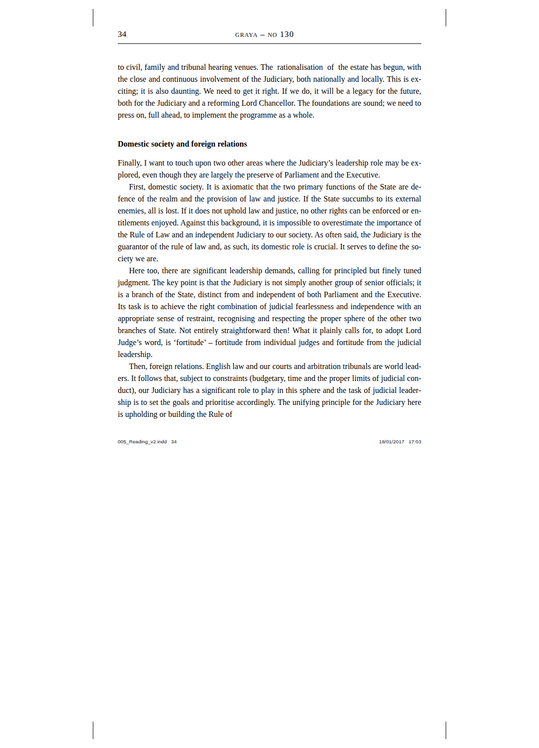34
Graya – No 130
to civil, family and tribunal hearing venues. The rationalisation of the estate has begun, with the close and continuous involvement of the Judiciary, both nationally and locally. This is exciting; it is also daunting. We need to get it right. If we do, it will be a legacy for the future, both for the Judiciary and a reforming Lord Chancellor. The foundations are sound; we need to press on, full ahead, to implement the programme as a whole.
Domestic society and foreign relations
Finally, I want to touch upon two other areas where the Judiciary’s leadership role may be explored, even though they are largely the preserve of Parliament and the Executive.
First, domestic society. It is axiomatic that the two primary functions of the State are defence of the realm and the provision of law and justice. If the State succumbs to its external enemies, all is lost. If it does not uphold law and justice, no other rights can be enforced or entitlements enjoyed. Against this background, it is impossible to overestimate the importance of the Rule of Law and an independent Judiciary to our society. As often said, the Judiciary is the guarantor of the rule of law and, as such, its domestic role is crucial. It serves to define the society we are.
Here too, there are significant leadership demands, calling for principled but finely tuned judgment. The key point is that the Judiciary is not simply another group of senior officials; it is a branch of the State, distinct from and independent of both Parliament and the Executive. Its task is to achieve the right combination of judicial fearlessness and independence with an appropriate sense of restraint, recognising and respecting the proper sphere of the other two branches of State. Not entirely straightforward then! What it plainly calls for, to adopt Lord Judge’s word, is ‘fortitude’ – fortitude from individual judges and fortitude from the judicial leadership.
Then, foreign relations. English law and our courts and arbitration tribunals are world leaders. It follows that, subject to constraints (budgetary, time and the proper limits of judicial conduct), our Judiciary has a significant role to play in this sphere and the task of judicial leadership is to set the goals and prioritise accordingly. The unifying principle for the Judiciary here is upholding or building the Rule of
005_Reading_v2.indd 34
18/01/2017 17:03